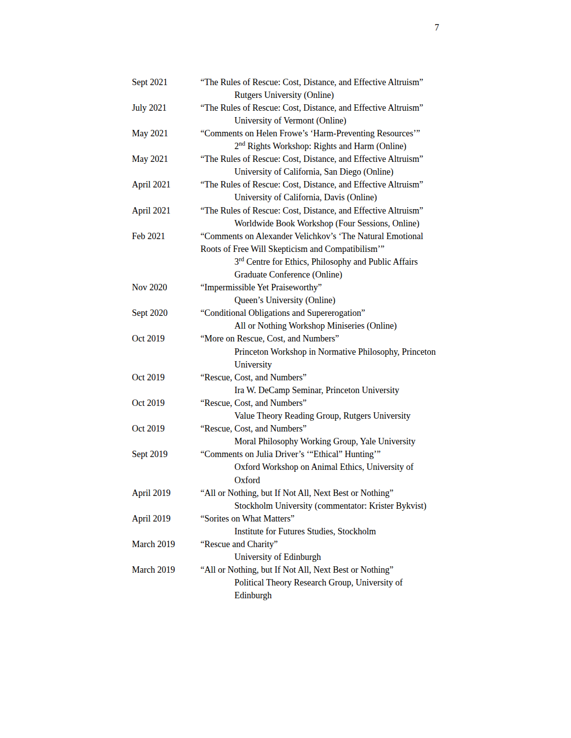7
Sept 2021
“The Rules of Rescue: Cost, Distance, and Effective Altruism”
Rutgers University (Online)
July 2021
“The Rules of Rescue: Cost, Distance, and Effective Altruism”
University of Vermont (Online)
May 2021
“Comments on Helen Frowe’s ‘Harm-Preventing Resources’”
2nd Rights Workshop: Rights and Harm (Online)
May 2021
“The Rules of Rescue: Cost, Distance, and Effective Altruism”
University of California, San Diego (Online)
April 2021
“The Rules of Rescue: Cost, Distance, and Effective Altruism”
University of California, Davis (Online)
April 2021
“The Rules of Rescue: Cost, Distance, and Effective Altruism”
Worldwide Book Workshop (Four Sessions, Online)
Feb 2021
“Comments on Alexander Velichkov’s ‘The Natural Emotional Roots of Free Will Skepticism and Compatibilism’”
3rd Centre for Ethics, Philosophy and Public Affairs Graduate Conference (Online)
Nov 2020
“Impermissible Yet Praiseworthy”
Queen’s University (Online)
Sept 2020
“Conditional Obligations and Supererogation”
All or Nothing Workshop Miniseries (Online)
Oct 2019
“More on Rescue, Cost, and Numbers”
Princeton Workshop in Normative Philosophy, Princeton University
Oct 2019
“Rescue, Cost, and Numbers”
Ira W. DeCamp Seminar, Princeton University
Oct 2019
“Rescue, Cost, and Numbers”
Value Theory Reading Group, Rutgers University
Oct 2019
“Rescue, Cost, and Numbers”
Moral Philosophy Working Group, Yale University
Sept 2019
“Comments on Julia Driver’s ‘“Ethical” Hunting’”
Oxford Workshop on Animal Ethics, University of Oxford
April 2019
“All or Nothing, but If Not All, Next Best or Nothing”
Stockholm University (commentator: Krister Bykvist)
April 2019
“Sorites on What Matters”
Institute for Futures Studies, Stockholm
March 2019
“Rescue and Charity”
University of Edinburgh
March 2019
“All or Nothing, but If Not All, Next Best or Nothing”
Political Theory Research Group, University of Edinburgh